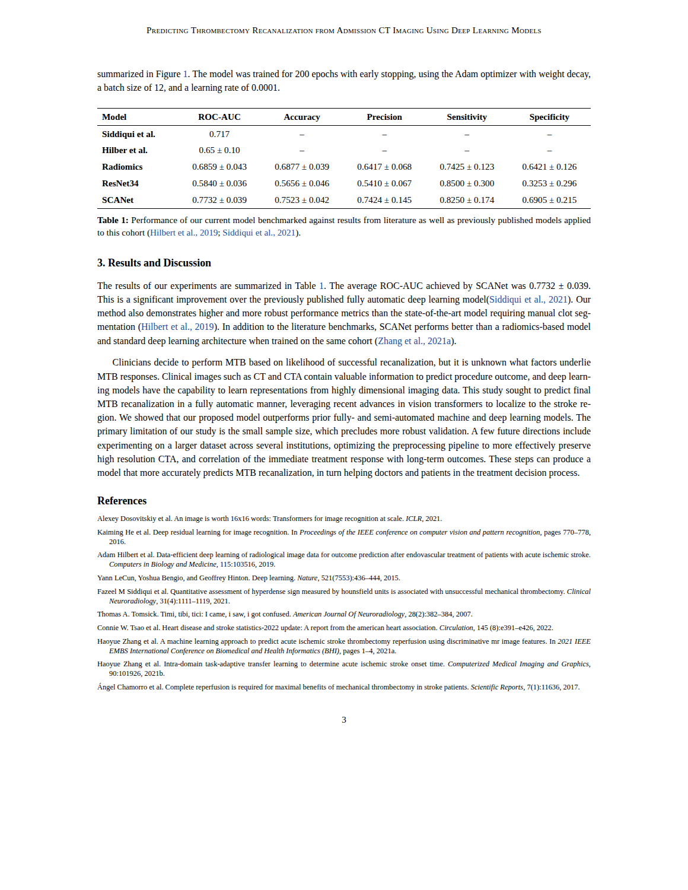Predicting Thrombectomy Recanalization from Admission CT Imaging Using Deep Learning Models
summarized in Figure 1. The model was trained for 200 epochs with early stopping, using the Adam optimizer with weight decay, a batch size of 12, and a learning rate of 0.0001.
| Model | ROC-AUC | Accuracy | Precision | Sensitivity | Specificity |
| --- | --- | --- | --- | --- | --- |
| Siddiqui et al. | 0.717 | – | – | – | – |
| Hilber et al. | 0.65 ± 0.10 | – | – | – | – |
| Radiomics | 0.6859 ± 0.043 | 0.6877 ± 0.039 | 0.6417 ± 0.068 | 0.7425 ± 0.123 | 0.6421 ± 0.126 |
| ResNet34 | 0.5840 ± 0.036 | 0.5656 ± 0.046 | 0.5410 ± 0.067 | 0.8500 ± 0.300 | 0.3253 ± 0.296 |
| SCANet | 0.7732 ± 0.039 | 0.7523 ± 0.042 | 0.7424 ± 0.145 | 0.8250 ± 0.174 | 0.6905 ± 0.215 |
Table 1: Performance of our current model benchmarked against results from literature as well as previously published models applied to this cohort (Hilbert et al., 2019; Siddiqui et al., 2021).
3. Results and Discussion
The results of our experiments are summarized in Table 1. The average ROC-AUC achieved by SCANet was 0.7732 ± 0.039. This is a significant improvement over the previously published fully automatic deep learning model(Siddiqui et al., 2021). Our method also demonstrates higher and more robust performance metrics than the state-of-the-art model requiring manual clot segmentation (Hilbert et al., 2019). In addition to the literature benchmarks, SCANet performs better than a radiomics-based model and standard deep learning architecture when trained on the same cohort (Zhang et al., 2021a).
Clinicians decide to perform MTB based on likelihood of successful recanalization, but it is unknown what factors underlie MTB responses. Clinical images such as CT and CTA contain valuable information to predict procedure outcome, and deep learning models have the capability to learn representations from highly dimensional imaging data. This study sought to predict final MTB recanalization in a fully automatic manner, leveraging recent advances in vision transformers to localize to the stroke region. We showed that our proposed model outperforms prior fully- and semi-automated machine and deep learning models. The primary limitation of our study is the small sample size, which precludes more robust validation. A few future directions include experimenting on a larger dataset across several institutions, optimizing the preprocessing pipeline to more effectively preserve high resolution CTA, and correlation of the immediate treatment response with long-term outcomes. These steps can produce a model that more accurately predicts MTB recanalization, in turn helping doctors and patients in the treatment decision process.
References
Alexey Dosovitskiy et al. An image is worth 16x16 words: Transformers for image recognition at scale. ICLR, 2021.
Kaiming He et al. Deep residual learning for image recognition. In Proceedings of the IEEE conference on computer vision and pattern recognition, pages 770–778, 2016.
Adam Hilbert et al. Data-efficient deep learning of radiological image data for outcome prediction after endovascular treatment of patients with acute ischemic stroke. Computers in Biology and Medicine, 115:103516, 2019.
Yann LeCun, Yoshua Bengio, and Geoffrey Hinton. Deep learning. Nature, 521(7553):436–444, 2015.
Fazeel M Siddiqui et al. Quantitative assessment of hyperdense sign measured by hounsfield units is associated with unsuccessful mechanical thrombectomy. Clinical Neuroradiology, 31(4):1111–1119, 2021.
Thomas A. Tomsick. Timi, tibi, tici: I came, i saw, i got confused. American Journal Of Neuroradiology, 28(2):382–384, 2007.
Connie W. Tsao et al. Heart disease and stroke statistics-2022 update: A report from the american heart association. Circulation, 145 (8):e391–e426, 2022.
Haoyue Zhang et al. A machine learning approach to predict acute ischemic stroke thrombectomy reperfusion using discriminative mr image features. In 2021 IEEE EMBS International Conference on Biomedical and Health Informatics (BHI), pages 1–4, 2021a.
Haoyue Zhang et al. Intra-domain task-adaptive transfer learning to determine acute ischemic stroke onset time. Computerized Medical Imaging and Graphics, 90:101926, 2021b.
Ángel Chamorro et al. Complete reperfusion is required for maximal benefits of mechanical thrombectomy in stroke patients. Scientific Reports, 7(1):11636, 2017.
3